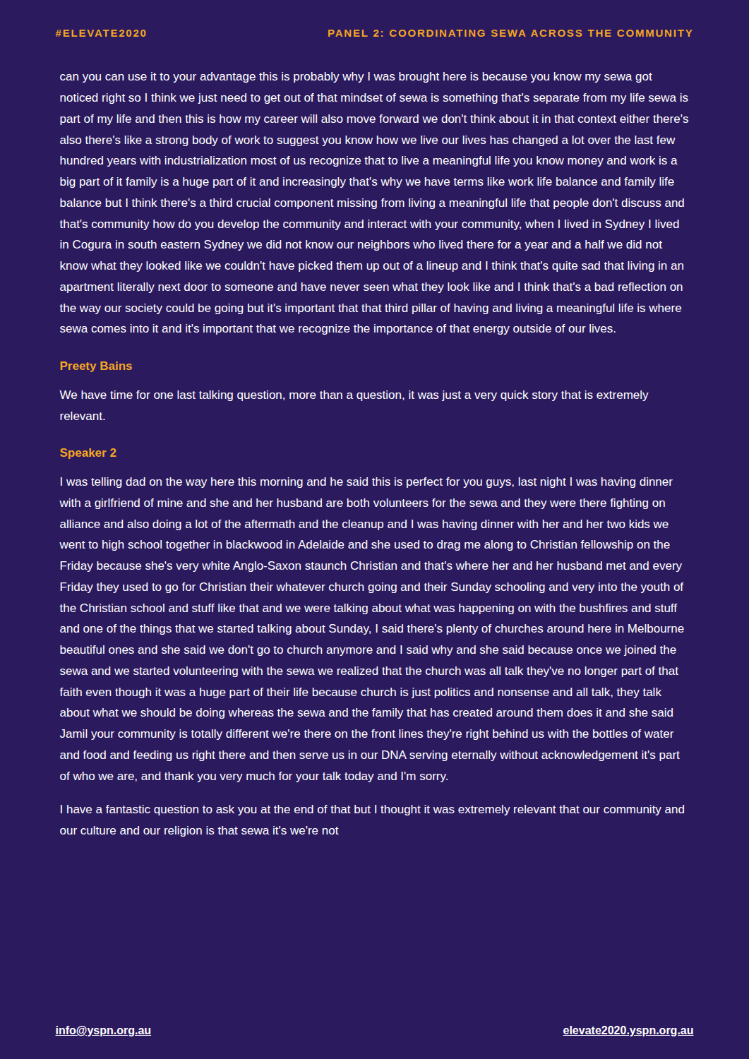#ELEVATE2020
Panel 2: Coordinating Sewa Across the Community
can you can use it to your advantage this is probably why I was brought here is because you know my sewa got noticed right so I think we just need to get out of that mindset of sewa is something that's separate from my life sewa is part of my life and then this is how my career will also move forward we don't think about it in that context either there's also there's like a strong body of work to suggest you know how we live our lives has changed a lot over the last few hundred years with industrialization most of us recognize that to live a meaningful life you know money and work is a big part of it family is a huge part of it and increasingly that's why we have terms like work life balance and family life balance but I think there's a third crucial component missing from living a meaningful life that people don't discuss and that's community how do you develop the community and interact with your community, when I lived in Sydney I lived in Cogura in south eastern Sydney we did not know our neighbors who lived there for a year and a half we did not know what they looked like we couldn't have picked them up out of a lineup and I think that's quite sad that living in an apartment literally next door to someone and have never seen what they look like and I think that's a bad reflection on the way our society could be going but it's important that that third pillar of having and living a meaningful life is where sewa comes into it and it's important that we recognize the importance of that energy outside of our lives.
Preety Bains
We have time for one last talking question, more than a question, it was just a very quick story that is extremely relevant.
Speaker 2
I was telling dad on the way here this morning and he said this is perfect for you guys, last night I was having dinner with a girlfriend of mine and she and her husband are both volunteers for the sewa and they were there fighting on alliance and also doing a lot of the aftermath and the cleanup and I was having dinner with her and her two kids we went to high school together in blackwood in Adelaide and she used to drag me along to Christian fellowship on the Friday because she's very white Anglo-Saxon staunch Christian and that's where her and her husband met and every Friday they used to go for Christian their whatever church going and their Sunday schooling and very into the youth of the Christian school and stuff like that and we were talking about what was happening on with the bushfires and stuff and one of the things that we started talking about Sunday, I said there's plenty of churches around here in Melbourne beautiful ones and she said we don't go to church anymore and I said why and she said because once we joined the sewa and we started volunteering with the sewa we realized that the church was all talk they've no longer part of that faith even though it was a huge part of their life because church is just politics and nonsense and all talk, they talk about what we should be doing whereas the sewa and the family that has created around them does it and she said Jamil your community is totally different we're there on the front lines they're right behind us with the bottles of water and food and feeding us right there and then serve us in our DNA serving eternally without acknowledgement it's part of who we are, and thank you very much for your talk today and I'm sorry.
I have a fantastic question to ask you at the end of that but I thought it was extremely relevant that our community and our culture and our religion is that sewa it's we're not
info@yspn.org.au elevate2020.yspn.org.au